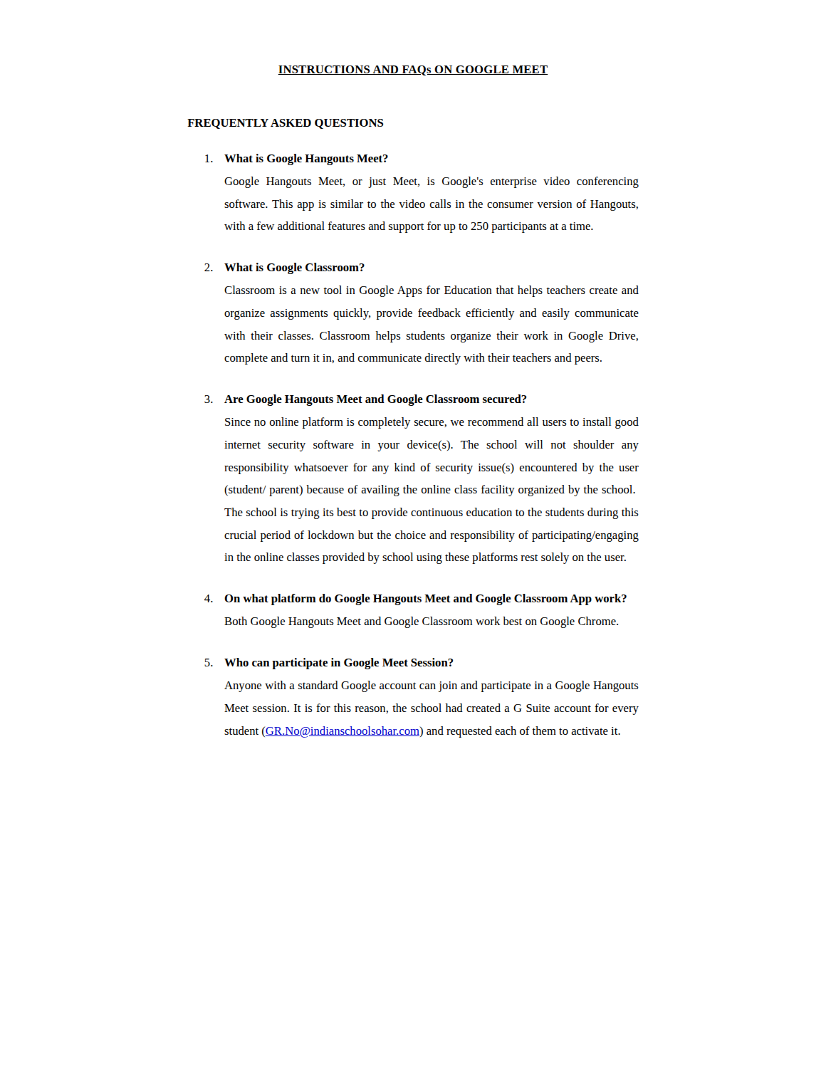INSTRUCTIONS AND FAQs ON GOOGLE MEET
FREQUENTLY ASKED QUESTIONS
What is Google Hangouts Meet? Google Hangouts Meet, or just Meet, is Google's enterprise video conferencing software. This app is similar to the video calls in the consumer version of Hangouts, with a few additional features and support for up to 250 participants at a time.
What is Google Classroom? Classroom is a new tool in Google Apps for Education that helps teachers create and organize assignments quickly, provide feedback efficiently and easily communicate with their classes. Classroom helps students organize their work in Google Drive, complete and turn it in, and communicate directly with their teachers and peers.
Are Google Hangouts Meet and Google Classroom secured? Since no online platform is completely secure, we recommend all users to install good internet security software in your device(s). The school will not shoulder any responsibility whatsoever for any kind of security issue(s) encountered by the user (student/ parent) because of availing the online class facility organized by the school. The school is trying its best to provide continuous education to the students during this crucial period of lockdown but the choice and responsibility of participating/engaging in the online classes provided by school using these platforms rest solely on the user.
On what platform do Google Hangouts Meet and Google Classroom App work? Both Google Hangouts Meet and Google Classroom work best on Google Chrome.
Who can participate in Google Meet Session? Anyone with a standard Google account can join and participate in a Google Hangouts Meet session. It is for this reason, the school had created a G Suite account for every student (GR.No@indianschoolsohar.com) and requested each of them to activate it.